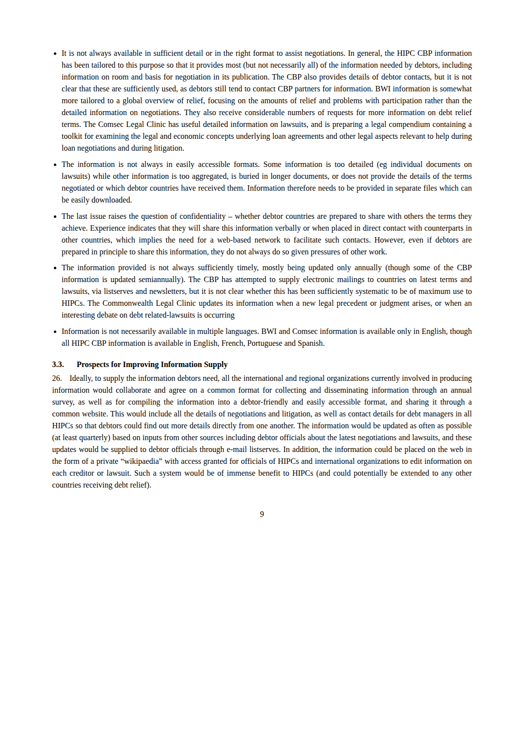It is not always available in sufficient detail or in the right format to assist negotiations. In general, the HIPC CBP information has been tailored to this purpose so that it provides most (but not necessarily all) of the information needed by debtors, including information on room and basis for negotiation in its publication. The CBP also provides details of debtor contacts, but it is not clear that these are sufficiently used, as debtors still tend to contact CBP partners for information. BWI information is somewhat more tailored to a global overview of relief, focusing on the amounts of relief and problems with participation rather than the detailed information on negotiations. They also receive considerable numbers of requests for more information on debt relief terms. The Comsec Legal Clinic has useful detailed information on lawsuits, and is preparing a legal compendium containing a toolkit for examining the legal and economic concepts underlying loan agreements and other legal aspects relevant to help during loan negotiations and during litigation.
The information is not always in easily accessible formats. Some information is too detailed (eg individual documents on lawsuits) while other information is too aggregated, is buried in longer documents, or does not provide the details of the terms negotiated or which debtor countries have received them. Information therefore needs to be provided in separate files which can be easily downloaded.
The last issue raises the question of confidentiality – whether debtor countries are prepared to share with others the terms they achieve. Experience indicates that they will share this information verbally or when placed in direct contact with counterparts in other countries, which implies the need for a web-based network to facilitate such contacts. However, even if debtors are prepared in principle to share this information, they do not always do so given pressures of other work.
The information provided is not always sufficiently timely, mostly being updated only annually (though some of the CBP information is updated semiannually). The CBP has attempted to supply electronic mailings to countries on latest terms and lawsuits, via listserves and newsletters, but it is not clear whether this has been sufficiently systematic to be of maximum use to HIPCs. The Commonwealth Legal Clinic updates its information when a new legal precedent or judgment arises, or when an interesting debate on debt related-lawsuits is occurring
Information is not necessarily available in multiple languages. BWI and Comsec information is available only in English, though all HIPC CBP information is available in English, French, Portuguese and Spanish.
3.3. Prospects for Improving Information Supply
26. Ideally, to supply the information debtors need, all the international and regional organizations currently involved in producing information would collaborate and agree on a common format for collecting and disseminating information through an annual survey, as well as for compiling the information into a debtor-friendly and easily accessible format, and sharing it through a common website. This would include all the details of negotiations and litigation, as well as contact details for debt managers in all HIPCs so that debtors could find out more details directly from one another. The information would be updated as often as possible (at least quarterly) based on inputs from other sources including debtor officials about the latest negotiations and lawsuits, and these updates would be supplied to debtor officials through e-mail listserves. In addition, the information could be placed on the web in the form of a private “wikipaedia” with access granted for officials of HIPCs and international organizations to edit information on each creditor or lawsuit. Such a system would be of immense benefit to HIPCs (and could potentially be extended to any other countries receiving debt relief).
9